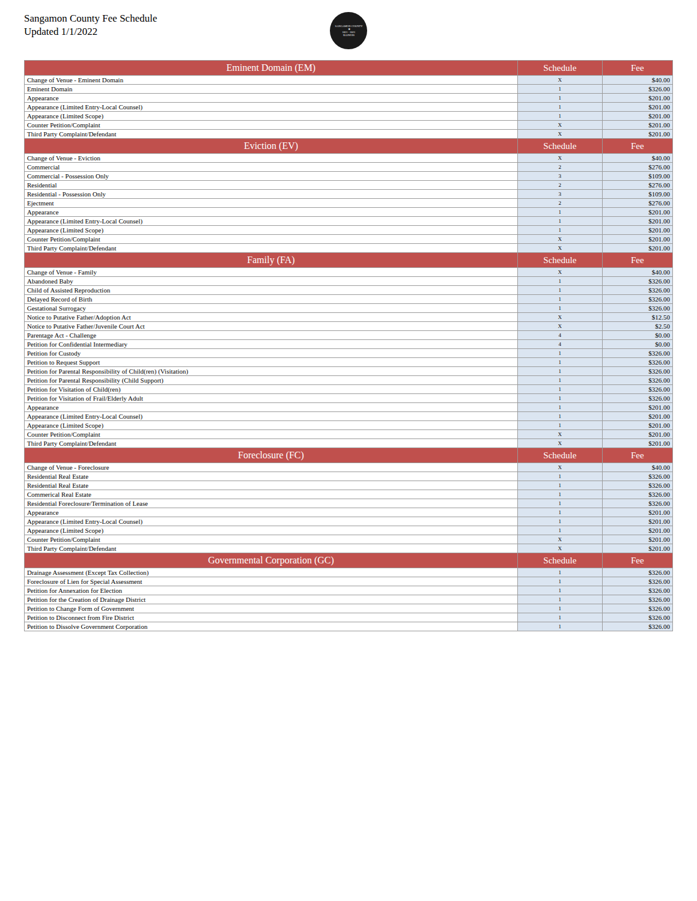Sangamon County Fee Schedule
Updated 1/1/2022
SANGAMON COUNTY
★
1821 · 2021
ILLINOIS
| Eminent Domain (EM) | Schedule | Fee |
| --- | --- | --- |
| Change of Venue - Eminent Domain | X | $40.00 |
| Eminent Domain | 1 | $326.00 |
| Appearance | 1 | $201.00 |
| Appearance (Limited Entry-Local Counsel) | 1 | $201.00 |
| Appearance (Limited Scope) | 1 | $201.00 |
| Counter Petition/Complaint | X | $201.00 |
| Third Party Complaint/Defendant | X | $201.00 |
| Eviction (EV) | Schedule | Fee |
| Change of Venue - Eviction | X | $40.00 |
| Commercial | 2 | $276.00 |
| Commercial - Possession Only | 3 | $109.00 |
| Residential | 2 | $276.00 |
| Residential - Possession Only | 3 | $109.00 |
| Ejectment | 2 | $276.00 |
| Appearance | 1 | $201.00 |
| Appearance (Limited Entry-Local Counsel) | 1 | $201.00 |
| Appearance (Limited Scope) | 1 | $201.00 |
| Counter Petition/Complaint | X | $201.00 |
| Third Party Complaint/Defendant | X | $201.00 |
| Family (FA) | Schedule | Fee |
| Change of Venue - Family | X | $40.00 |
| Abandoned Baby | 1 | $326.00 |
| Child of Assisted Reproduction | 1 | $326.00 |
| Delayed Record of Birth | 1 | $326.00 |
| Gestational Surrogacy | 1 | $326.00 |
| Notice to Putative Father/Adoption Act | X | $12.50 |
| Notice to Putative Father/Juvenile Court Act | X | $2.50 |
| Parentage Act - Challenge | 4 | $0.00 |
| Petition for Confidential Intermediary | 4 | $0.00 |
| Petition for Custody | 1 | $326.00 |
| Petition to Request Support | 1 | $326.00 |
| Petition for Parental Responsibility of Child(ren) (Visitation) | 1 | $326.00 |
| Petition for Parental Responsibility (Child Support) | 1 | $326.00 |
| Petition for Visitation of Child(ren) | 1 | $326.00 |
| Petition for Visitation of Frail/Elderly Adult | 1 | $326.00 |
| Appearance | 1 | $201.00 |
| Appearance (Limited Entry-Local Counsel) | 1 | $201.00 |
| Appearance (Limited Scope) | 1 | $201.00 |
| Counter Petition/Complaint | X | $201.00 |
| Third Party Complaint/Defendant | X | $201.00 |
| Foreclosure (FC) | Schedule | Fee |
| Change of Venue - Foreclosure | X | $40.00 |
| Residential Real Estate | 1 | $326.00 |
| Residential Real Estate | 1 | $326.00 |
| Commerical Real Estate | 1 | $326.00 |
| Residential Foreclosure/Termination of Lease | 1 | $326.00 |
| Appearance | 1 | $201.00 |
| Appearance (Limited Entry-Local Counsel) | 1 | $201.00 |
| Appearance (Limited Scope) | 1 | $201.00 |
| Counter Petition/Complaint | X | $201.00 |
| Third Party Complaint/Defendant | X | $201.00 |
| Governmental Corporation (GC) | Schedule | Fee |
| Drainage Assessment (Except Tax Collection) | 1 | $326.00 |
| Foreclosure of Lien for Special Assessment | 1 | $326.00 |
| Petition for Annexation for Election | 1 | $326.00 |
| Petition for the Creation of Drainage District | 1 | $326.00 |
| Petition to Change Form of Government | 1 | $326.00 |
| Petition to Disconnect from Fire District | 1 | $326.00 |
| Petition to Dissolve Government Corporation | 1 | $326.00 |